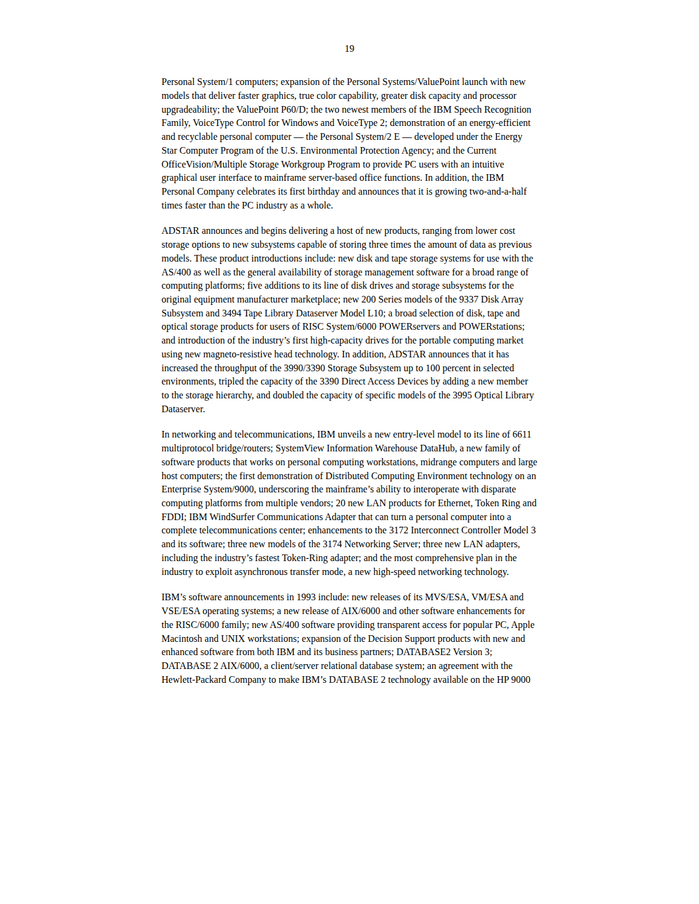19
Personal System/1 computers; expansion of the Personal Systems/ValuePoint launch with new models that deliver faster graphics, true color capability, greater disk capacity and processor upgradeability; the ValuePoint P60/D; the two newest members of the IBM Speech Recognition Family, VoiceType Control for Windows and VoiceType 2; demonstration of an energy-efficient and recyclable personal computer — the Personal System/2 E — developed under the Energy Star Computer Program of the U.S. Environmental Protection Agency; and the Current OfficeVision/Multiple Storage Workgroup Program to provide PC users with an intuitive graphical user interface to mainframe server-based office functions. In addition, the IBM Personal Company celebrates its first birthday and announces that it is growing two-and-a-half times faster than the PC industry as a whole.
ADSTAR announces and begins delivering a host of new products, ranging from lower cost storage options to new subsystems capable of storing three times the amount of data as previous models. These product introductions include: new disk and tape storage systems for use with the AS/400 as well as the general availability of storage management software for a broad range of computing platforms; five additions to its line of disk drives and storage subsystems for the original equipment manufacturer marketplace; new 200 Series models of the 9337 Disk Array Subsystem and 3494 Tape Library Dataserver Model L10; a broad selection of disk, tape and optical storage products for users of RISC System/6000 POWERservers and POWERstations; and introduction of the industry’s first high-capacity drives for the portable computing market using new magneto-resistive head technology. In addition, ADSTAR announces that it has increased the throughput of the 3990/3390 Storage Subsystem up to 100 percent in selected environments, tripled the capacity of the 3390 Direct Access Devices by adding a new member to the storage hierarchy, and doubled the capacity of specific models of the 3995 Optical Library Dataserver.
In networking and telecommunications, IBM unveils a new entry-level model to its line of 6611 multiprotocol bridge/routers; SystemView Information Warehouse DataHub, a new family of software products that works on personal computing workstations, midrange computers and large host computers; the first demonstration of Distributed Computing Environment technology on an Enterprise System/9000, underscoring the mainframe’s ability to interoperate with disparate computing platforms from multiple vendors; 20 new LAN products for Ethernet, Token Ring and FDDI; IBM WindSurfer Communications Adapter that can turn a personal computer into a complete telecommunications center; enhancements to the 3172 Interconnect Controller Model 3 and its software; three new models of the 3174 Networking Server; three new LAN adapters, including the industry’s fastest Token-Ring adapter; and the most comprehensive plan in the industry to exploit asynchronous transfer mode, a new high-speed networking technology.
IBM’s software announcements in 1993 include: new releases of its MVS/ESA, VM/ESA and VSE/ESA operating systems; a new release of AIX/6000 and other software enhancements for the RISC/6000 family; new AS/400 software providing transparent access for popular PC, Apple Macintosh and UNIX workstations; expansion of the Decision Support products with new and enhanced software from both IBM and its business partners; DATABASE2 Version 3; DATABASE 2 AIX/6000, a client/server relational database system; an agreement with the Hewlett-Packard Company to make IBM’s DATABASE 2 technology available on the HP 9000